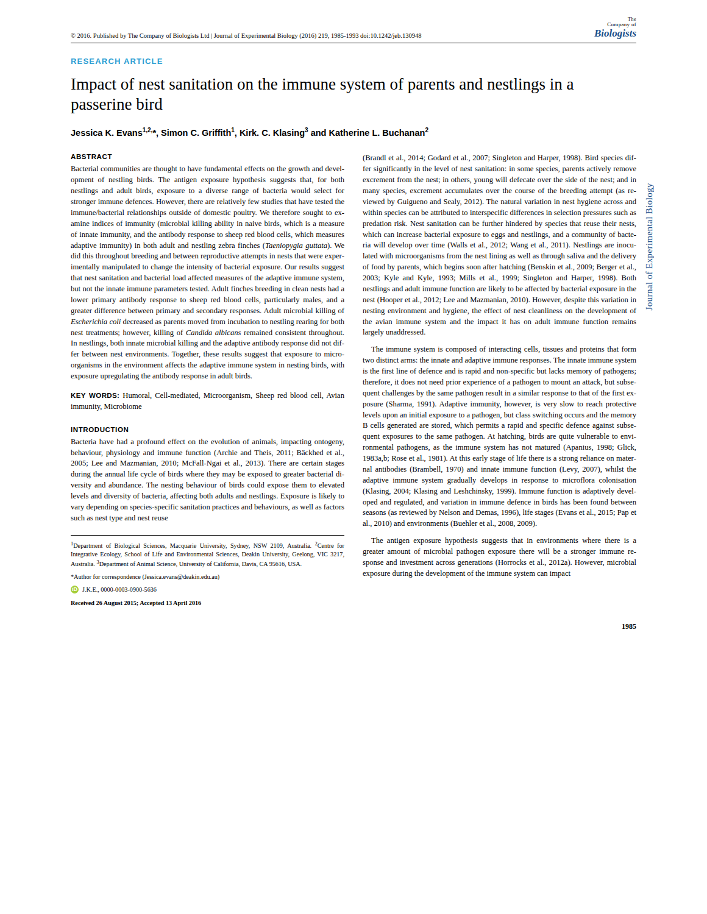© 2016. Published by The Company of Biologists Ltd | Journal of Experimental Biology (2016) 219, 1985-1993 doi:10.1242/jeb.130948
The
Company of
Biologists
RESEARCH ARTICLE
Impact of nest sanitation on the immune system of parents and nestlings in a passerine bird
Jessica K. Evans1,2,*, Simon C. Griffith1, Kirk. C. Klasing3 and Katherine L. Buchanan2
ABSTRACT
Bacterial communities are thought to have fundamental effects on the growth and development of nestling birds. The antigen exposure hypothesis suggests that, for both nestlings and adult birds, exposure to a diverse range of bacteria would select for stronger immune defences. However, there are relatively few studies that have tested the immune/bacterial relationships outside of domestic poultry. We therefore sought to examine indices of immunity (microbial killing ability in naive birds, which is a measure of innate immunity, and the antibody response to sheep red blood cells, which measures adaptive immunity) in both adult and nestling zebra finches (Taeniopygia guttata). We did this throughout breeding and between reproductive attempts in nests that were experimentally manipulated to change the intensity of bacterial exposure. Our results suggest that nest sanitation and bacterial load affected measures of the adaptive immune system, but not the innate immune parameters tested. Adult finches breeding in clean nests had a lower primary antibody response to sheep red blood cells, particularly males, and a greater difference between primary and secondary responses. Adult microbial killing of Escherichia coli decreased as parents moved from incubation to nestling rearing for both nest treatments; however, killing of Candida albicans remained consistent throughout. In nestlings, both innate microbial killing and the adaptive antibody response did not differ between nest environments. Together, these results suggest that exposure to microorganisms in the environment affects the adaptive immune system in nesting birds, with exposure upregulating the antibody response in adult birds.
KEY WORDS: Humoral, Cell-mediated, Microorganism, Sheep red blood cell, Avian immunity, Microbiome
INTRODUCTION
Bacteria have had a profound effect on the evolution of animals, impacting ontogeny, behaviour, physiology and immune function (Archie and Theis, 2011; Bäckhed et al., 2005; Lee and Mazmanian, 2010; McFall-Ngai et al., 2013). There are certain stages during the annual life cycle of birds where they may be exposed to greater bacterial diversity and abundance. The nesting behaviour of birds could expose them to elevated levels and diversity of bacteria, affecting both adults and nestlings. Exposure is likely to vary depending on species-specific sanitation practices and behaviours, as well as factors such as nest type and nest reuse
1Department of Biological Sciences, Macquarie University, Sydney, NSW 2109, Australia. 2Centre for Integrative Ecology, School of Life and Environmental Sciences, Deakin University, Geelong, VIC 3217, Australia. 3Department of Animal Science, University of California, Davis, CA 95616, USA.
*Author for correspondence (Jessica.evans@deakin.edu.au)
iD J.K.E., 0000-0003-0900-5636
Received 26 August 2015; Accepted 13 April 2016
(Brandl et al., 2014; Godard et al., 2007; Singleton and Harper, 1998). Bird species differ significantly in the level of nest sanitation: in some species, parents actively remove excrement from the nest; in others, young will defecate over the side of the nest; and in many species, excrement accumulates over the course of the breeding attempt (as reviewed by Guigueno and Sealy, 2012). The natural variation in nest hygiene across and within species can be attributed to interspecific differences in selection pressures such as predation risk. Nest sanitation can be further hindered by species that reuse their nests, which can increase bacterial exposure to eggs and nestlings, and a community of bacteria will develop over time (Walls et al., 2012; Wang et al., 2011). Nestlings are inoculated with microorganisms from the nest lining as well as through saliva and the delivery of food by parents, which begins soon after hatching (Benskin et al., 2009; Berger et al., 2003; Kyle and Kyle, 1993; Mills et al., 1999; Singleton and Harper, 1998). Both nestlings and adult immune function are likely to be affected by bacterial exposure in the nest (Hooper et al., 2012; Lee and Mazmanian, 2010). However, despite this variation in nesting environment and hygiene, the effect of nest cleanliness on the development of the avian immune system and the impact it has on adult immune function remains largely unaddressed.
The immune system is composed of interacting cells, tissues and proteins that form two distinct arms: the innate and adaptive immune responses. The innate immune system is the first line of defence and is rapid and non-specific but lacks memory of pathogens; therefore, it does not need prior experience of a pathogen to mount an attack, but subsequent challenges by the same pathogen result in a similar response to that of the first exposure (Sharma, 1991). Adaptive immunity, however, is very slow to reach protective levels upon an initial exposure to a pathogen, but class switching occurs and the memory B cells generated are stored, which permits a rapid and specific defence against subsequent exposures to the same pathogen. At hatching, birds are quite vulnerable to environmental pathogens, as the immune system has not matured (Apanius, 1998; Glick, 1983a,b; Rose et al., 1981). At this early stage of life there is a strong reliance on maternal antibodies (Brambell, 1970) and innate immune function (Levy, 2007), whilst the adaptive immune system gradually develops in response to microflora colonisation (Klasing, 2004; Klasing and Leshchinsky, 1999). Immune function is adaptively developed and regulated, and variation in immune defence in birds has been found between seasons (as reviewed by Nelson and Demas, 1996), life stages (Evans et al., 2015; Pap et al., 2010) and environments (Buehler et al., 2008, 2009).
The antigen exposure hypothesis suggests that in environments where there is a greater amount of microbial pathogen exposure there will be a stronger immune response and investment across generations (Horrocks et al., 2012a). However, microbial exposure during the development of the immune system can impact
Journal of Experimental Biology
1985